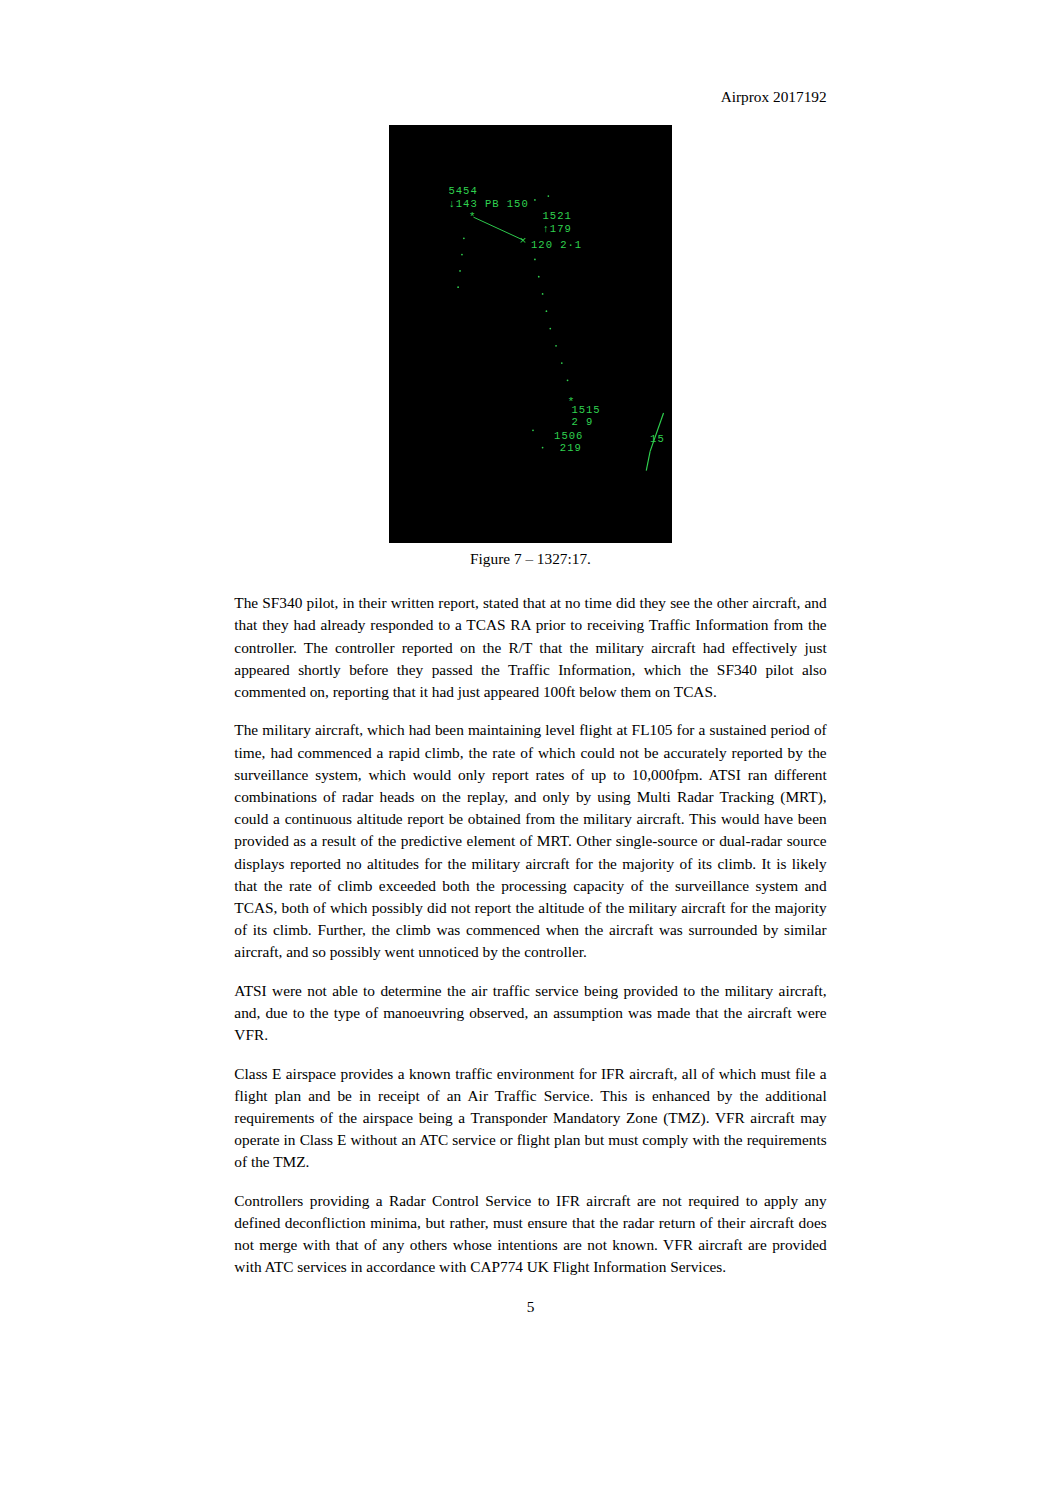Airprox 2017192
5454 ↓143 PB 150 1521 ↑179 120 2·1 1515 2 9 1506 219 15 * × *
Figure 7 – 1327:17.
The SF340 pilot, in their written report, stated that at no time did they see the other aircraft, and that they had already responded to a TCAS RA prior to receiving Traffic Information from the controller. The controller reported on the R/T that the military aircraft had effectively just appeared shortly before they passed the Traffic Information, which the SF340 pilot also commented on, reporting that it had just appeared 100ft below them on TCAS.
The military aircraft, which had been maintaining level flight at FL105 for a sustained period of time, had commenced a rapid climb, the rate of which could not be accurately reported by the surveillance system, which would only report rates of up to 10,000fpm. ATSI ran different combinations of radar heads on the replay, and only by using Multi Radar Tracking (MRT), could a continuous altitude report be obtained from the military aircraft. This would have been provided as a result of the predictive element of MRT. Other single-source or dual-radar source displays reported no altitudes for the military aircraft for the majority of its climb. It is likely that the rate of climb exceeded both the processing capacity of the surveillance system and TCAS, both of which possibly did not report the altitude of the military aircraft for the majority of its climb. Further, the climb was commenced when the aircraft was surrounded by similar aircraft, and so possibly went unnoticed by the controller.
ATSI were not able to determine the air traffic service being provided to the military aircraft, and, due to the type of manoeuvring observed, an assumption was made that the aircraft were VFR.
Class E airspace provides a known traffic environment for IFR aircraft, all of which must file a flight plan and be in receipt of an Air Traffic Service. This is enhanced by the additional requirements of the airspace being a Transponder Mandatory Zone (TMZ). VFR aircraft may operate in Class E without an ATC service or flight plan but must comply with the requirements of the TMZ.
Controllers providing a Radar Control Service to IFR aircraft are not required to apply any defined deconfliction minima, but rather, must ensure that the radar return of their aircraft does not merge with that of any others whose intentions are not known. VFR aircraft are provided with ATC services in accordance with CAP774 UK Flight Information Services.
5